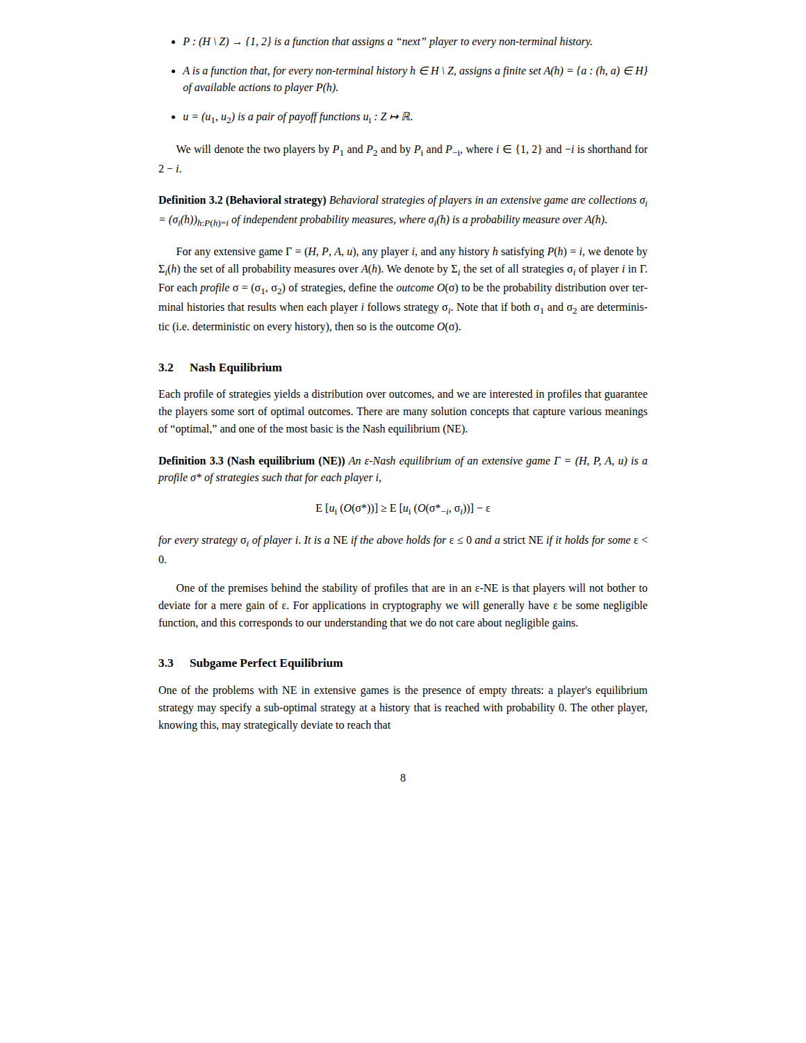P : (H \ Z) → {1, 2} is a function that assigns a “next” player to every non-terminal history.
A is a function that, for every non-terminal history h ∈ H \ Z, assigns a finite set A(h) = {a : (h, a) ∈ H} of available actions to player P(h).
u = (u1, u2) is a pair of payoff functions ui : Z ↦ ℝ.
We will denote the two players by P1 and P2 and by Pi and P−i, where i ∈ {1, 2} and −i is shorthand for 2 − i.
Definition 3.2 (Behavioral strategy) Behavioral strategies of players in an extensive game are collections σi = (σi(h))h:P(h)=i of independent probability measures, where σi(h) is a probability measure over A(h).
For any extensive game Γ = (H, P, A, u), any player i, and any history h satisfying P(h) = i, we denote by Σi(h) the set of all probability measures over A(h). We denote by Σi the set of all strategies σi of player i in Γ. For each profile σ = (σ1, σ2) of strategies, define the outcome O(σ) to be the probability distribution over terminal histories that results when each player i follows strategy σi. Note that if both σ1 and σ2 are deterministic (i.e. deterministic on every history), then so is the outcome O(σ).
3.2 Nash Equilibrium
Each profile of strategies yields a distribution over outcomes, and we are interested in profiles that guarantee the players some sort of optimal outcomes. There are many solution concepts that capture various meanings of “optimal,” and one of the most basic is the Nash equilibrium (NE).
Definition 3.3 (Nash equilibrium (NE)) An ε-Nash equilibrium of an extensive game Γ = (H, P, A, u) is a profile σ* of strategies such that for each player i,
E [ui (O(σ*))] ≥ E [ui (O(σ*−i, σi))] − ε
for every strategy σi of player i. It is a NE if the above holds for ε ≤ 0 and a strict NE if it holds for some ε < 0.
One of the premises behind the stability of profiles that are in an ε-NE is that players will not bother to deviate for a mere gain of ε. For applications in cryptography we will generally have ε be some negligible function, and this corresponds to our understanding that we do not care about negligible gains.
3.3 Subgame Perfect Equilibrium
One of the problems with NE in extensive games is the presence of empty threats: a player's equilibrium strategy may specify a sub-optimal strategy at a history that is reached with probability 0. The other player, knowing this, may strategically deviate to reach that
8